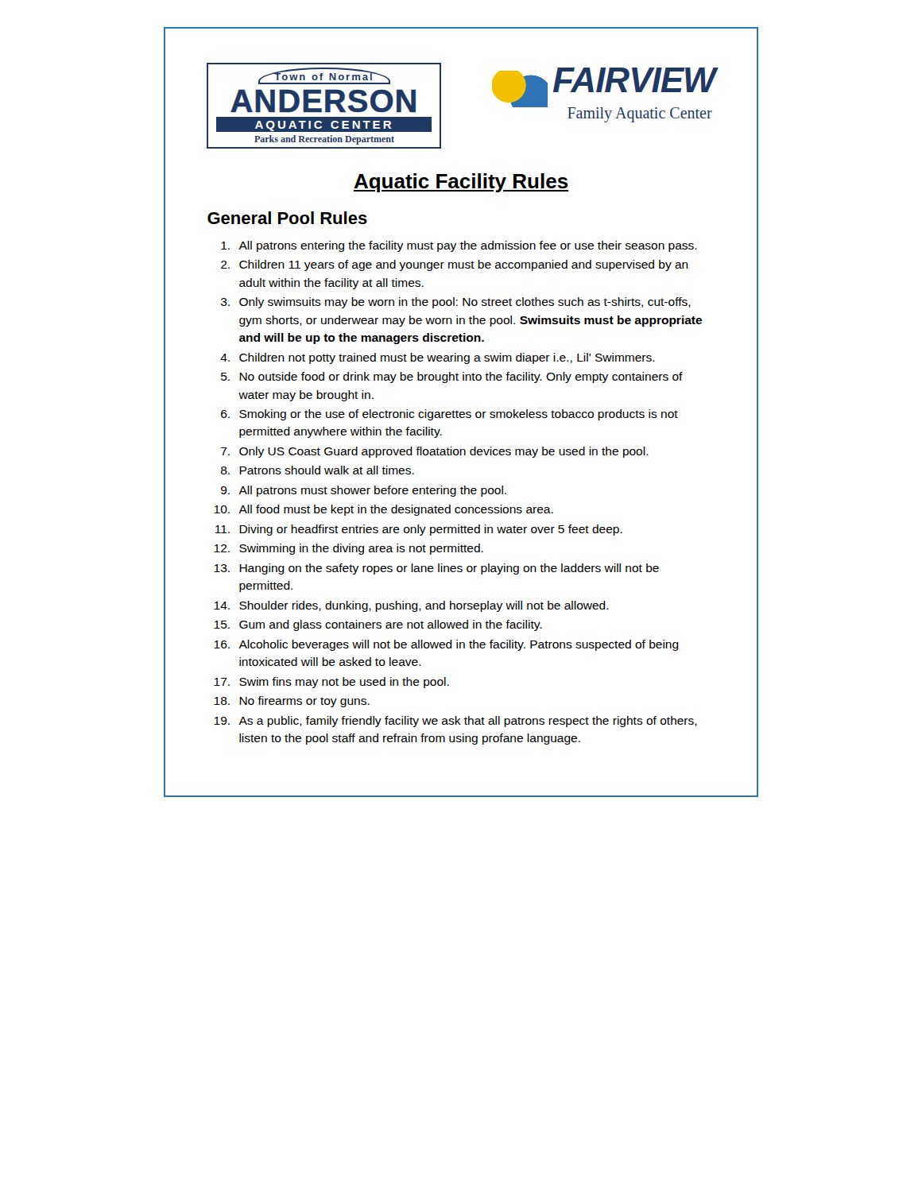Town of Normal
ANDERSON
AQUATIC CENTER
Parks and Recreation Department
FAIRVIEW
Family Aquatic Center
Aquatic Facility Rules
General Pool Rules
All patrons entering the facility must pay the admission fee or use their season pass.
Children 11 years of age and younger must be accompanied and supervised by an adult within the facility at all times.
Only swimsuits may be worn in the pool: No street clothes such as t-shirts, cut-offs, gym shorts, or underwear may be worn in the pool. Swimsuits must be appropriate and will be up to the managers discretion.
Children not potty trained must be wearing a swim diaper i.e., Lil' Swimmers.
No outside food or drink may be brought into the facility. Only empty containers of water may be brought in.
Smoking or the use of electronic cigarettes or smokeless tobacco products is not permitted anywhere within the facility.
Only US Coast Guard approved floatation devices may be used in the pool.
Patrons should walk at all times.
All patrons must shower before entering the pool.
All food must be kept in the designated concessions area.
Diving or headfirst entries are only permitted in water over 5 feet deep.
Swimming in the diving area is not permitted.
Hanging on the safety ropes or lane lines or playing on the ladders will not be permitted.
Shoulder rides, dunking, pushing, and horseplay will not be allowed.
Gum and glass containers are not allowed in the facility.
Alcoholic beverages will not be allowed in the facility. Patrons suspected of being intoxicated will be asked to leave.
Swim fins may not be used in the pool.
No firearms or toy guns.
As a public, family friendly facility we ask that all patrons respect the rights of others, listen to the pool staff and refrain from using profane language.